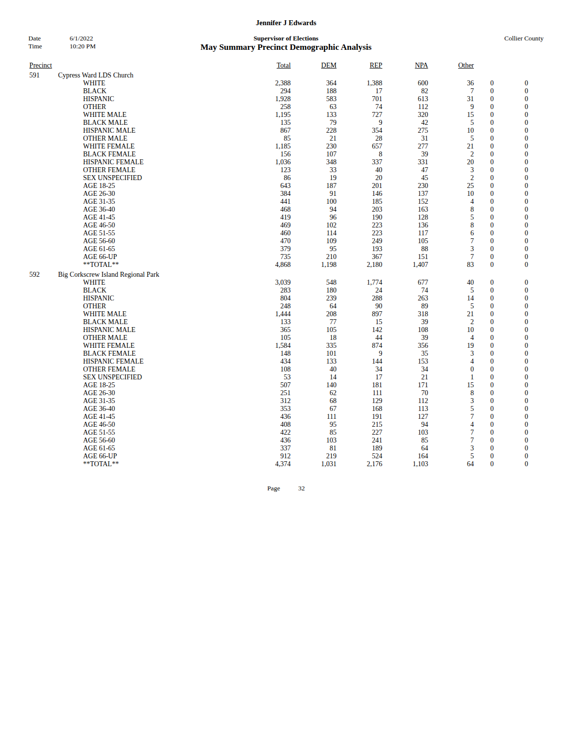Jennifer J Edwards
| Date | 6/1/2022 | Supervisor of Elections | Collier County |
| Time | 10:20 PM | May Summary Precinct Demographic Analysis | |
| Precinct | Total | DEM | REP | NPA | Other | | |
| --- | --- | --- | --- | --- | --- | --- | --- |
| 591 | Cypress Ward LDS Church | | | | | | | |
| | WHITE | 2,388 | 364 | 1,388 | 600 | 36 | 0 | 0 |
| | BLACK | 294 | 188 | 17 | 82 | 7 | 0 | 0 |
| | HISPANIC | 1,928 | 583 | 701 | 613 | 31 | 0 | 0 |
| | OTHER | 258 | 63 | 74 | 112 | 9 | 0 | 0 |
| | WHITE MALE | 1,195 | 133 | 727 | 320 | 15 | 0 | 0 |
| | BLACK MALE | 135 | 79 | 9 | 42 | 5 | 0 | 0 |
| | HISPANIC MALE | 867 | 228 | 354 | 275 | 10 | 0 | 0 |
| | OTHER MALE | 85 | 21 | 28 | 31 | 5 | 0 | 0 |
| | WHITE FEMALE | 1,185 | 230 | 657 | 277 | 21 | 0 | 0 |
| | BLACK FEMALE | 156 | 107 | 8 | 39 | 2 | 0 | 0 |
| | HISPANIC FEMALE | 1,036 | 348 | 337 | 331 | 20 | 0 | 0 |
| | OTHER FEMALE | 123 | 33 | 40 | 47 | 3 | 0 | 0 |
| | SEX UNSPECIFIED | 86 | 19 | 20 | 45 | 2 | 0 | 0 |
| | AGE 18-25 | 643 | 187 | 201 | 230 | 25 | 0 | 0 |
| | AGE 26-30 | 384 | 91 | 146 | 137 | 10 | 0 | 0 |
| | AGE 31-35 | 441 | 100 | 185 | 152 | 4 | 0 | 0 |
| | AGE 36-40 | 468 | 94 | 203 | 163 | 8 | 0 | 0 |
| | AGE 41-45 | 419 | 96 | 190 | 128 | 5 | 0 | 0 |
| | AGE 46-50 | 469 | 102 | 223 | 136 | 8 | 0 | 0 |
| | AGE 51-55 | 460 | 114 | 223 | 117 | 6 | 0 | 0 |
| | AGE 56-60 | 470 | 109 | 249 | 105 | 7 | 0 | 0 |
| | AGE 61-65 | 379 | 95 | 193 | 88 | 3 | 0 | 0 |
| | AGE 66-UP | 735 | 210 | 367 | 151 | 7 | 0 | 0 |
| | **TOTAL** | 4,868 | 1,198 | 2,180 | 1,407 | 83 | 0 | 0 |
| 592 | Big Corkscrew Island Regional Park | | | | | | | |
| | WHITE | 3,039 | 548 | 1,774 | 677 | 40 | 0 | 0 |
| | BLACK | 283 | 180 | 24 | 74 | 5 | 0 | 0 |
| | HISPANIC | 804 | 239 | 288 | 263 | 14 | 0 | 0 |
| | OTHER | 248 | 64 | 90 | 89 | 5 | 0 | 0 |
| | WHITE MALE | 1,444 | 208 | 897 | 318 | 21 | 0 | 0 |
| | BLACK MALE | 133 | 77 | 15 | 39 | 2 | 0 | 0 |
| | HISPANIC MALE | 365 | 105 | 142 | 108 | 10 | 0 | 0 |
| | OTHER MALE | 105 | 18 | 44 | 39 | 4 | 0 | 0 |
| | WHITE FEMALE | 1,584 | 335 | 874 | 356 | 19 | 0 | 0 |
| | BLACK FEMALE | 148 | 101 | 9 | 35 | 3 | 0 | 0 |
| | HISPANIC FEMALE | 434 | 133 | 144 | 153 | 4 | 0 | 0 |
| | OTHER FEMALE | 108 | 40 | 34 | 34 | 0 | 0 | 0 |
| | SEX UNSPECIFIED | 53 | 14 | 17 | 21 | 1 | 0 | 0 |
| | AGE 18-25 | 507 | 140 | 181 | 171 | 15 | 0 | 0 |
| | AGE 26-30 | 251 | 62 | 111 | 70 | 8 | 0 | 0 |
| | AGE 31-35 | 312 | 68 | 129 | 112 | 3 | 0 | 0 |
| | AGE 36-40 | 353 | 67 | 168 | 113 | 5 | 0 | 0 |
| | AGE 41-45 | 436 | 111 | 191 | 127 | 7 | 0 | 0 |
| | AGE 46-50 | 408 | 95 | 215 | 94 | 4 | 0 | 0 |
| | AGE 51-55 | 422 | 85 | 227 | 103 | 7 | 0 | 0 |
| | AGE 56-60 | 436 | 103 | 241 | 85 | 7 | 0 | 0 |
| | AGE 61-65 | 337 | 81 | 189 | 64 | 3 | 0 | 0 |
| | AGE 66-UP | 912 | 219 | 524 | 164 | 5 | 0 | 0 |
| | **TOTAL** | 4,374 | 1,031 | 2,176 | 1,103 | 64 | 0 | 0 |
Page 32